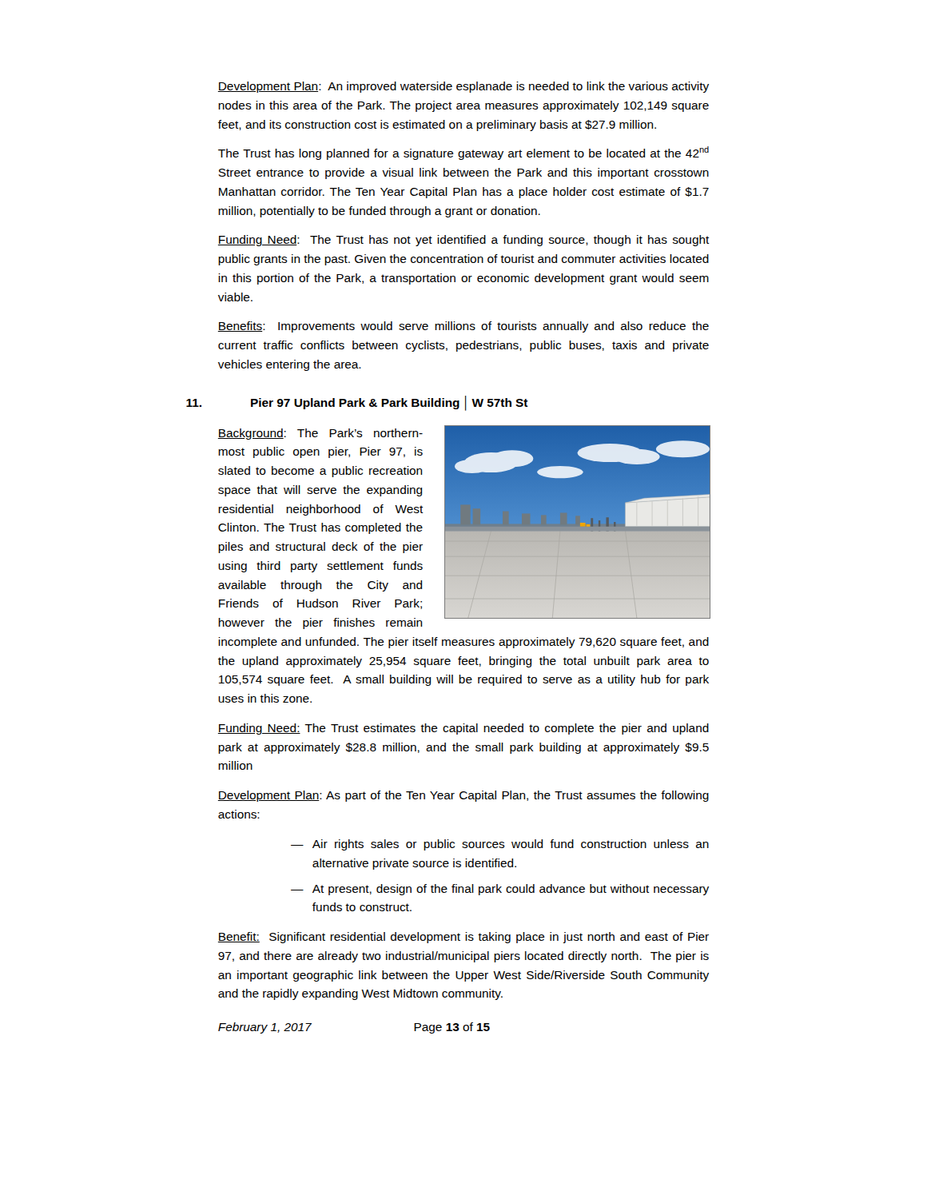Development Plan: An improved waterside esplanade is needed to link the various activity nodes in this area of the Park. The project area measures approximately 102,149 square feet, and its construction cost is estimated on a preliminary basis at $27.9 million.
The Trust has long planned for a signature gateway art element to be located at the 42nd Street entrance to provide a visual link between the Park and this important crosstown Manhattan corridor. The Ten Year Capital Plan has a place holder cost estimate of $1.7 million, potentially to be funded through a grant or donation.
Funding Need: The Trust has not yet identified a funding source, though it has sought public grants in the past. Given the concentration of tourist and commuter activities located in this portion of the Park, a transportation or economic development grant would seem viable.
Benefits: Improvements would serve millions of tourists annually and also reduce the current traffic conflicts between cyclists, pedestrians, public buses, taxis and private vehicles entering the area.
11. Pier 97 Upland Park & Park Building│W 57th St
Background: The Park’s northern-most public open pier, Pier 97, is slated to become a public recreation space that will serve the expanding residential neighborhood of West Clinton. The Trust has completed the piles and structural deck of the pier using third party settlement funds available through the City and Friends of Hudson River Park; however the pier finishes remain incomplete and unfunded. The pier itself measures approximately 79,620 square feet, and the upland approximately 25,954 square feet, bringing the total unbuilt park area to 105,574 square feet. A small building will be required to serve as a utility hub for park uses in this zone.
Funding Need: The Trust estimates the capital needed to complete the pier and upland park at approximately $28.8 million, and the small park building at approximately $9.5 million
Development Plan: As part of the Ten Year Capital Plan, the Trust assumes the following actions:
Air rights sales or public sources would fund construction unless an alternative private source is identified.
At present, design of the final park could advance but without necessary funds to construct.
Benefit: Significant residential development is taking place in just north and east of Pier 97, and there are already two industrial/municipal piers located directly north. The pier is an important geographic link between the Upper West Side/Riverside South Community and the rapidly expanding West Midtown community.
February 1, 2017 Page 13 of 15